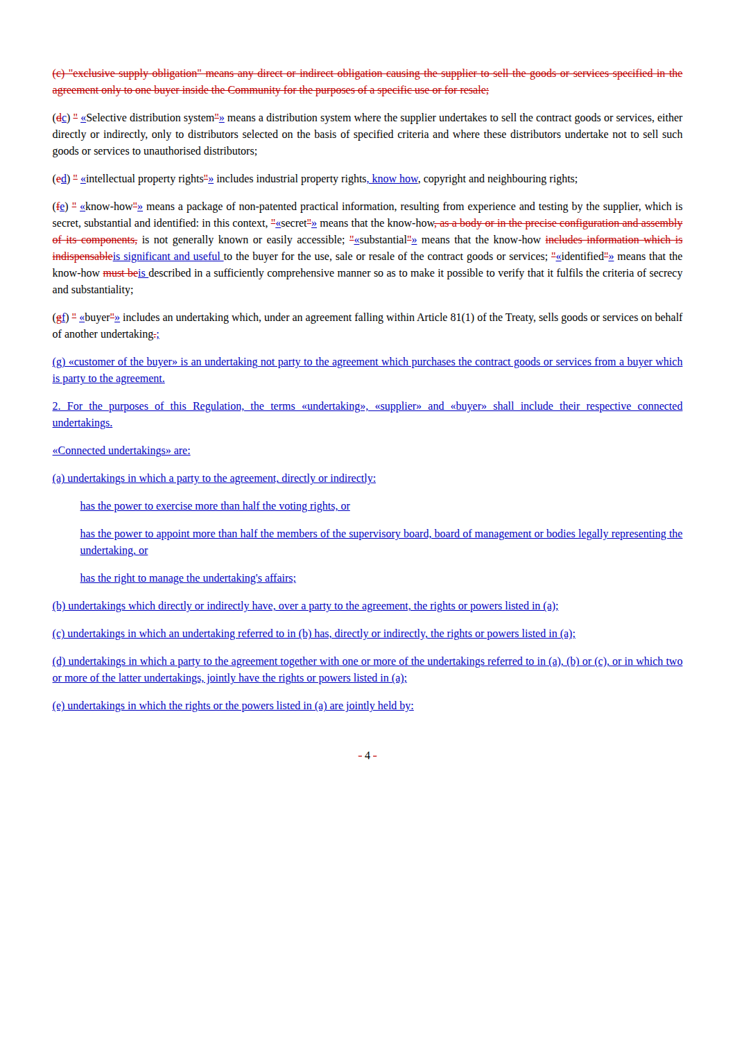(c) "exclusive supply obligation" means any direct or indirect obligation causing the supplier to sell the goods or services specified in the agreement only to one buyer inside the Community for the purposes of a specific use or for resale;
(dc) " «Selective distribution system"» means a distribution system where the supplier undertakes to sell the contract goods or services, either directly or indirectly, only to distributors selected on the basis of specified criteria and where these distributors undertake not to sell such goods or services to unauthorised distributors;
(ed) " «intellectual property rights"» includes industrial property rights, know how, copyright and neighbouring rights;
(fe) " «know-how"» means a package of non-patented practical information, resulting from experience and testing by the supplier, which is secret, substantial and identified: in this context, "«secret"» means that the know-how, as a body or in the precise configuration and assembly of its components, is not generally known or easily accessible; "«substantial"» means that the know-how includes information which is indispensable is significant and useful to the buyer for the use, sale or resale of the contract goods or services; "«identified"» means that the know-how must be is described in a sufficiently comprehensive manner so as to make it possible to verify that it fulfils the criteria of secrecy and substantiality;
(gf) " «buyer"» includes an undertaking which, under an agreement falling within Article 81(1) of the Treaty, sells goods or services on behalf of another undertaking.;
(g) «customer of the buyer» is an undertaking not party to the agreement which purchases the contract goods or services from a buyer which is party to the agreement.
2. For the purposes of this Regulation, the terms «undertaking», «supplier» and «buyer» shall include their respective connected undertakings.
«Connected undertakings» are:
(a) undertakings in which a party to the agreement, directly or indirectly:
has the power to exercise more than half the voting rights, or
has the power to appoint more than half the members of the supervisory board, board of management or bodies legally representing the undertaking, or
has the right to manage the undertaking's affairs;
(b) undertakings which directly or indirectly have, over a party to the agreement, the rights or powers listed in (a);
(c) undertakings in which an undertaking referred to in (b) has, directly or indirectly, the rights or powers listed in (a);
(d) undertakings in which a party to the agreement together with one or more of the undertakings referred to in (a), (b) or (c), or in which two or more of the latter undertakings, jointly have the rights or powers listed in (a);
(e) undertakings in which the rights or the powers listed in (a) are jointly held by:
- 4 -